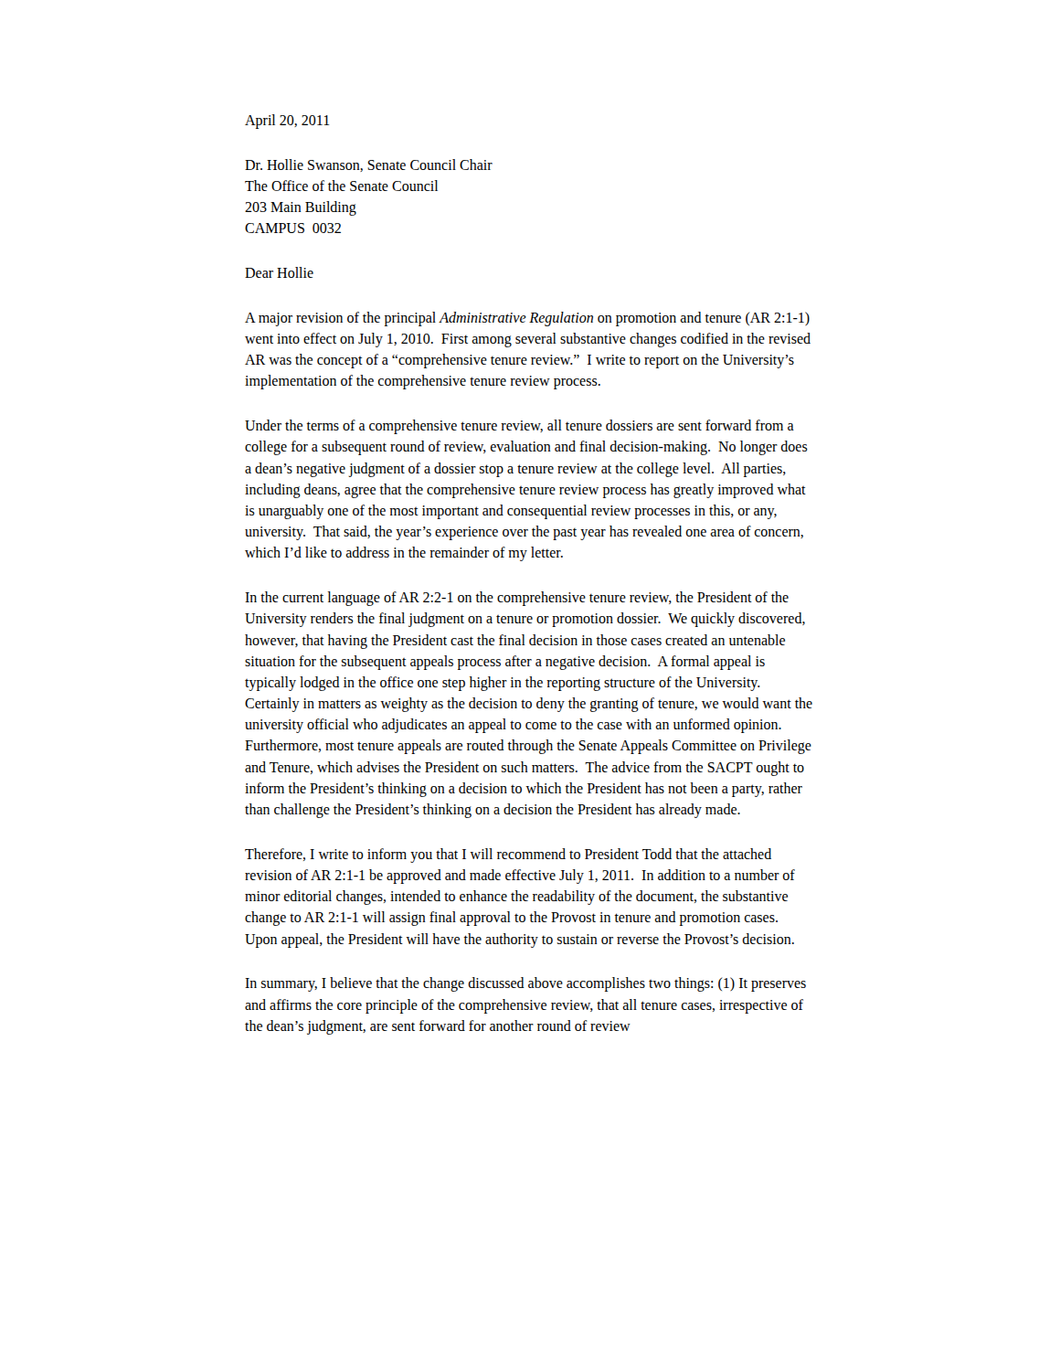April 20, 2011
Dr. Hollie Swanson, Senate Council Chair The Office of the Senate Council 203 Main Building CAMPUS 0032
Dear Hollie
A major revision of the principal Administrative Regulation on promotion and tenure (AR 2:1-1) went into effect on July 1, 2010. First among several substantive changes codified in the revised AR was the concept of a “comprehensive tenure review.” I write to report on the University’s implementation of the comprehensive tenure review process.
Under the terms of a comprehensive tenure review, all tenure dossiers are sent forward from a college for a subsequent round of review, evaluation and final decision-making. No longer does a dean’s negative judgment of a dossier stop a tenure review at the college level. All parties, including deans, agree that the comprehensive tenure review process has greatly improved what is unarguably one of the most important and consequential review processes in this, or any, university. That said, the year’s experience over the past year has revealed one area of concern, which I’d like to address in the remainder of my letter.
In the current language of AR 2:2-1 on the comprehensive tenure review, the President of the University renders the final judgment on a tenure or promotion dossier. We quickly discovered, however, that having the President cast the final decision in those cases created an untenable situation for the subsequent appeals process after a negative decision. A formal appeal is typically lodged in the office one step higher in the reporting structure of the University. Certainly in matters as weighty as the decision to deny the granting of tenure, we would want the university official who adjudicates an appeal to come to the case with an unformed opinion. Furthermore, most tenure appeals are routed through the Senate Appeals Committee on Privilege and Tenure, which advises the President on such matters. The advice from the SACPT ought to inform the President’s thinking on a decision to which the President has not been a party, rather than challenge the President’s thinking on a decision the President has already made.
Therefore, I write to inform you that I will recommend to President Todd that the attached revision of AR 2:1-1 be approved and made effective July 1, 2011. In addition to a number of minor editorial changes, intended to enhance the readability of the document, the substantive change to AR 2:1-1 will assign final approval to the Provost in tenure and promotion cases. Upon appeal, the President will have the authority to sustain or reverse the Provost’s decision.
In summary, I believe that the change discussed above accomplishes two things: (1) It preserves and affirms the core principle of the comprehensive review, that all tenure cases, irrespective of the dean’s judgment, are sent forward for another round of review